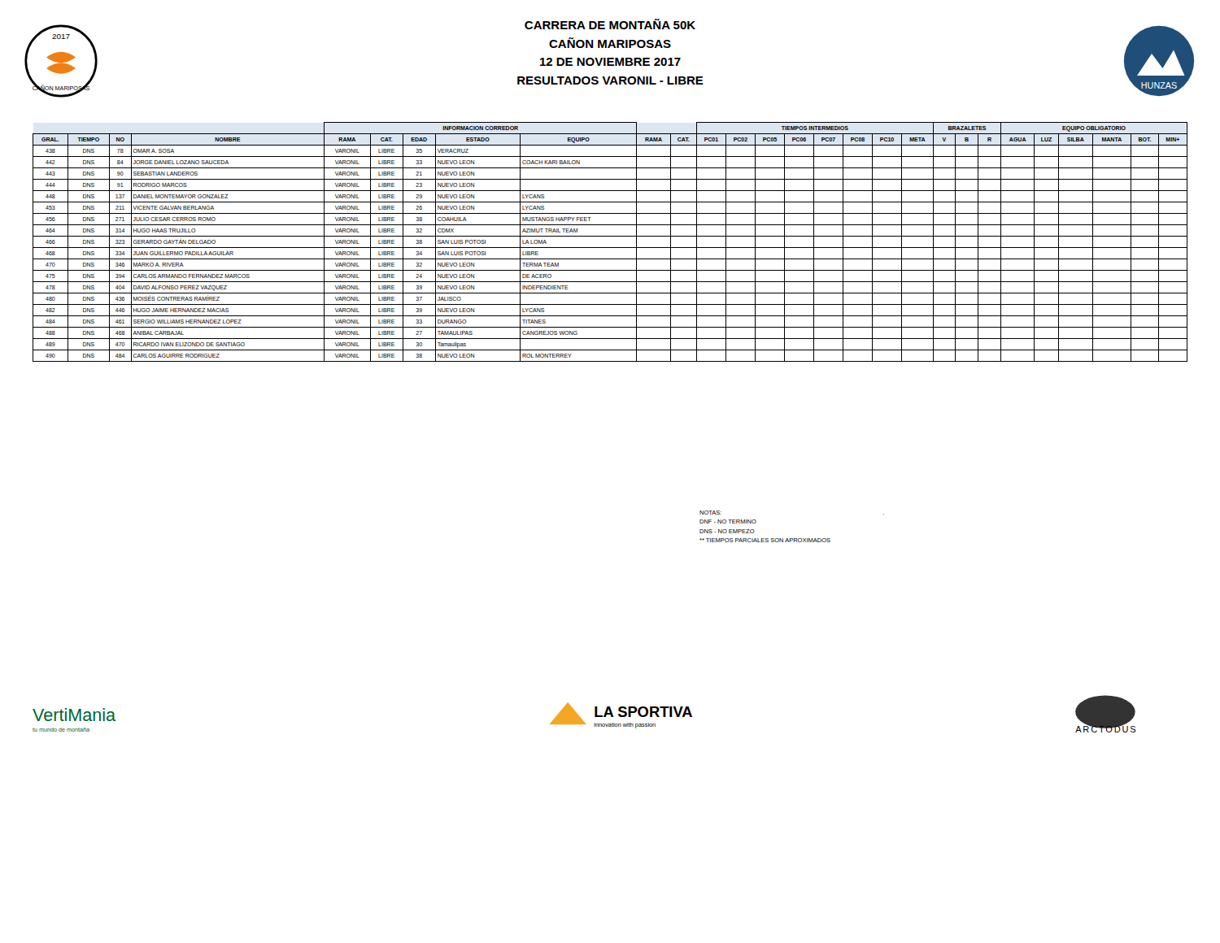CARRERA DE MONTAÑA 50K CAÑON MARIPOSAS 12 DE NOVIEMBRE 2017 RESULTADOS VARONIL - LIBRE
| | | | | INFORMACION CORREDOR | | | TIEMPOS INTERMEDIOS | BRAZALETES | EQUIPO OBLIGATORIO |
| --- | --- | --- | --- | --- | --- | --- | --- | --- | --- |
| GRAL. | TIEMPO | NO | NOMBRE | RAMA | CAT. | EDAD | ESTADO | EQUIPO | RAMA | CAT. | PC01 | PC02 | PC05 | PC06 | PC07 | PC08 | PC10 | META | V | B | R | AGUA | LUZ | SILBA | MANTA | BOT. | MIN+ |
| 438 | DNS | 78 | OMAR A. SOSA | VARONIL | LIBRE | 35 | VERACRUZ | | | | | | | | | | | | | | | | | | | | |
| 442 | DNS | 84 | JORGE DANIEL LOZANO SAUCEDA | VARONIL | LIBRE | 33 | NUEVO LEON | COACH KARI BAILON | | | | | | | | | | | | | | | | | | | |
| 443 | DNS | 90 | SEBASTIAN LANDEROS | VARONIL | LIBRE | 21 | NUEVO LEON | | | | | | | | | | | | | | | | | | | | |
| 444 | DNS | 91 | RODRIGO MARCOS | VARONIL | LIBRE | 23 | NUEVO LEON | | | | | | | | | | | | | | | | | | | | |
| 448 | DNS | 137 | DANIEL MONTEMAYOR GONZALEZ | VARONIL | LIBRE | 29 | NUEVO LEON | LYCANS | | | | | | | | | | | | | | | | | | | |
| 453 | DNS | 211 | VICENTE GALVAN BERLANGA | VARONIL | LIBRE | 26 | NUEVO LEON | LYCANS | | | | | | | | | | | | | | | | | | | |
| 456 | DNS | 271 | JULIO CESAR CERROS ROMO | VARONIL | LIBRE | 38 | COAHUILA | MUSTANGS HAPPY FEET | | | | | | | | | | | | | | | | | | | |
| 464 | DNS | 314 | HUGO HAAS TRUJILLO | VARONIL | LIBRE | 32 | CDMX | AZIMUT TRAIL TEAM | | | | | | | | | | | | | | | | | | | |
| 466 | DNS | 323 | GERARDO GAYTÁN DELGADO | VARONIL | LIBRE | 38 | SAN LUIS POTOSI | LA LOMA | | | | | | | | | | | | | | | | | | | |
| 468 | DNS | 334 | JUAN GUILLERMO PADILLA AGUILAR | VARONIL | LIBRE | 34 | SAN LUIS POTOSI | LIBRE | | | | | | | | | | | | | | | | | | | |
| 470 | DNS | 346 | MARKO A. RIVERA | VARONIL | LIBRE | 32 | NUEVO LEON | TERMA TEAM | | | | | | | | | | | | | | | | | | | |
| 475 | DNS | 394 | CARLOS ARMANDO FERNANDEZ MARCOS | VARONIL | LIBRE | 24 | NUEVO LEON | DE ACERO | | | | | | | | | | | | | | | | | | | |
| 478 | DNS | 404 | DAVID ALFONSO PEREZ VAZQUEZ | VARONIL | LIBRE | 39 | NUEVO LEON | INDEPENDIENTE | | | | | | | | | | | | | | | | | | | |
| 480 | DNS | 436 | MOISÉS CONTRERAS RAMÍREZ | VARONIL | LIBRE | 37 | JALISCO | | | | | | | | | | | | | | | | | | | | |
| 482 | DNS | 446 | HUGO JAIME HERNANDEZ MACIAS | VARONIL | LIBRE | 39 | NUEVO LEON | LYCANS | | | | | | | | | | | | | | | | | | | |
| 484 | DNS | 461 | SERGIO WILLIAMS HERNANDEZ LOPEZ | VARONIL | LIBRE | 33 | DURANGO | TITANES | | | | | | | | | | | | | | | | | | | |
| 488 | DNS | 468 | ANIBAL CARBAJAL | VARONIL | LIBRE | 27 | TAMAULIPAS | CANGREJOS WONG | | | | | | | | | | | | | | | | | | | |
| 489 | DNS | 470 | RICARDO IVAN ELIZONDO DE SANTIAGO | VARONIL | LIBRE | 30 | Tamaulipas | | | | | | | | | | | | | | | | | | | | |
| 490 | DNS | 484 | CARLOS AGUIRRE RODRIGUEZ | VARONIL | LIBRE | 38 | NUEVO LEON | ROL MONTERREY | | | | | | | | | | | | | | | | | | | |
NOTAS:.
DNF - NO TERMINO
DNS - NO EMPEZO
** TIEMPOS PARCIALES SON APROXIMADOS